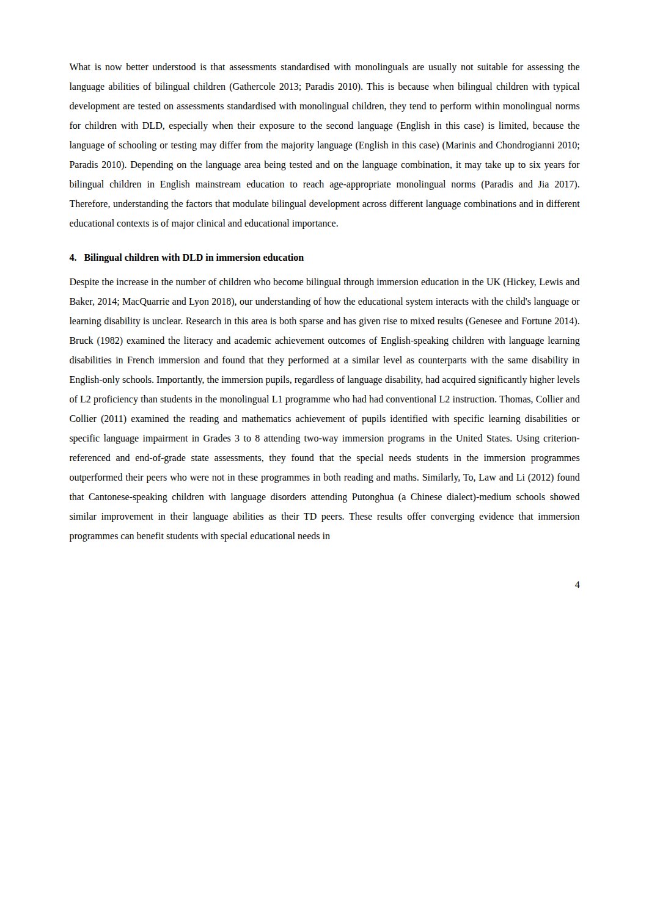What is now better understood is that assessments standardised with monolinguals are usually not suitable for assessing the language abilities of bilingual children (Gathercole 2013; Paradis 2010). This is because when bilingual children with typical development are tested on assessments standardised with monolingual children, they tend to perform within monolingual norms for children with DLD, especially when their exposure to the second language (English in this case) is limited, because the language of schooling or testing may differ from the majority language (English in this case) (Marinis and Chondrogianni 2010; Paradis 2010). Depending on the language area being tested and on the language combination, it may take up to six years for bilingual children in English mainstream education to reach age-appropriate monolingual norms (Paradis and Jia 2017). Therefore, understanding the factors that modulate bilingual development across different language combinations and in different educational contexts is of major clinical and educational importance.
4. Bilingual children with DLD in immersion education
Despite the increase in the number of children who become bilingual through immersion education in the UK (Hickey, Lewis and Baker, 2014; MacQuarrie and Lyon 2018), our understanding of how the educational system interacts with the child's language or learning disability is unclear. Research in this area is both sparse and has given rise to mixed results (Genesee and Fortune 2014). Bruck (1982) examined the literacy and academic achievement outcomes of English-speaking children with language learning disabilities in French immersion and found that they performed at a similar level as counterparts with the same disability in English-only schools. Importantly, the immersion pupils, regardless of language disability, had acquired significantly higher levels of L2 proficiency than students in the monolingual L1 programme who had had conventional L2 instruction. Thomas, Collier and Collier (2011) examined the reading and mathematics achievement of pupils identified with specific learning disabilities or specific language impairment in Grades 3 to 8 attending two-way immersion programs in the United States. Using criterion-referenced and end-of-grade state assessments, they found that the special needs students in the immersion programmes outperformed their peers who were not in these programmes in both reading and maths. Similarly, To, Law and Li (2012) found that Cantonese-speaking children with language disorders attending Putonghua (a Chinese dialect)-medium schools showed similar improvement in their language abilities as their TD peers. These results offer converging evidence that immersion programmes can benefit students with special educational needs in
4